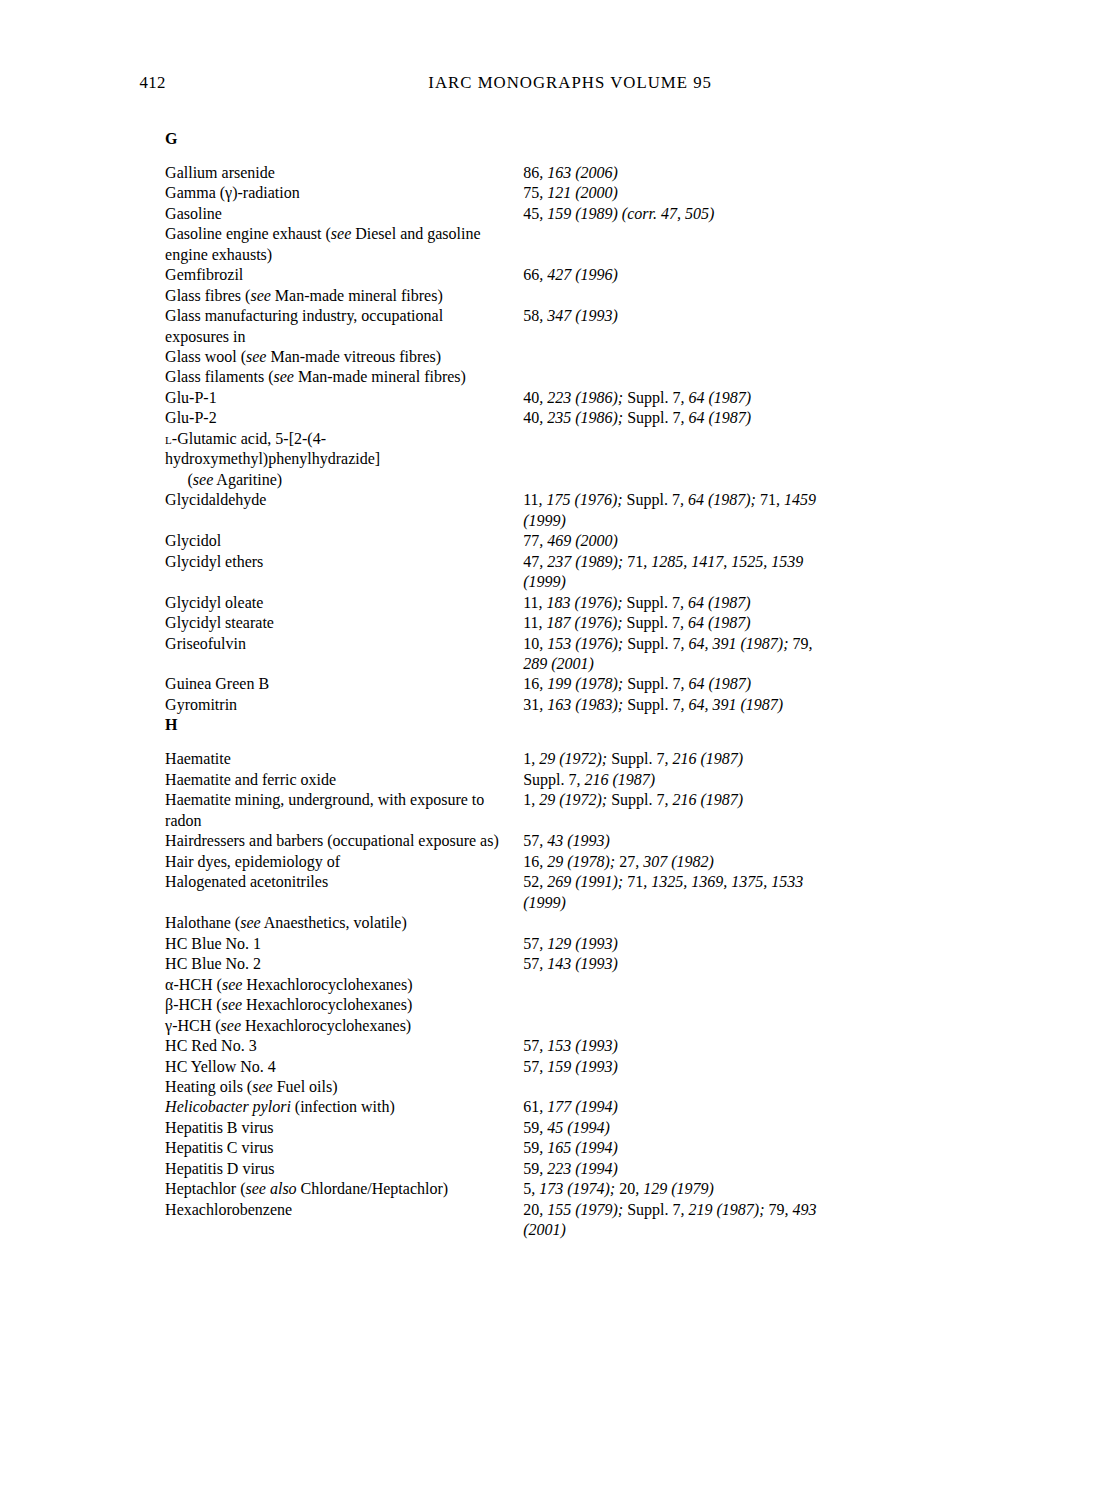412
IARC MONOGRAPHS VOLUME 95
G
Gallium arsenide
86, 163 (2006)
Gamma (γ)-radiation
75, 121 (2000)
Gasoline
45, 159 (1989) (corr. 47, 505)
Gasoline engine exhaust (see Diesel and gasoline engine exhausts)
Gemfibrozil
66, 427 (1996)
Glass fibres (see Man-made mineral fibres)
Glass manufacturing industry, occupational exposures in
58, 347 (1993)
Glass wool (see Man-made vitreous fibres)
Glass filaments (see Man-made mineral fibres)
Glu-P-1
40, 223 (1986); Suppl. 7, 64 (1987)
Glu-P-2
40, 235 (1986); Suppl. 7, 64 (1987)
l-Glutamic acid, 5-[2-(4-hydroxymethyl)phenylhydrazide](see Agaritine)
Glycidaldehyde
11, 175 (1976); Suppl. 7, 64 (1987); 71, 1459(1999)
Glycidol
77, 469 (2000)
Glycidyl ethers
47, 237 (1989); 71, 1285, 1417, 1525, 1539(1999)
Glycidyl oleate
11, 183 (1976); Suppl. 7, 64 (1987)
Glycidyl stearate
11, 187 (1976); Suppl. 7, 64 (1987)
Griseofulvin
10, 153 (1976); Suppl. 7, 64, 391 (1987); 79, 289 (2001)
Guinea Green B
16, 199 (1978); Suppl. 7, 64 (1987)
Gyromitrin
31, 163 (1983); Suppl. 7, 64, 391 (1987)
H
Haematite
1, 29 (1972); Suppl. 7, 216 (1987)
Haematite and ferric oxide
Suppl. 7, 216 (1987)
Haematite mining, underground, with exposure to radon
1, 29 (1972); Suppl. 7, 216 (1987)
Hairdressers and barbers (occupational exposure as)
57, 43 (1993)
Hair dyes, epidemiology of
16, 29 (1978); 27, 307 (1982)
Halogenated acetonitriles
52, 269 (1991); 71, 1325, 1369, 1375, 1533(1999)
Halothane (see Anaesthetics, volatile)
HC Blue No. 1
57, 129 (1993)
HC Blue No. 2
57, 143 (1993)
α-HCH (see Hexachlorocyclohexanes)
β-HCH (see Hexachlorocyclohexanes)
γ-HCH (see Hexachlorocyclohexanes)
HC Red No. 3
57, 153 (1993)
HC Yellow No. 4
57, 159 (1993)
Heating oils (see Fuel oils)
Helicobacter pylori (infection with)
61, 177 (1994)
Hepatitis B virus
59, 45 (1994)
Hepatitis C virus
59, 165 (1994)
Hepatitis D virus
59, 223 (1994)
Heptachlor (see also Chlordane/Heptachlor)
5, 173 (1974); 20, 129 (1979)
Hexachlorobenzene
20, 155 (1979); Suppl. 7, 219 (1987); 79, 493(2001)